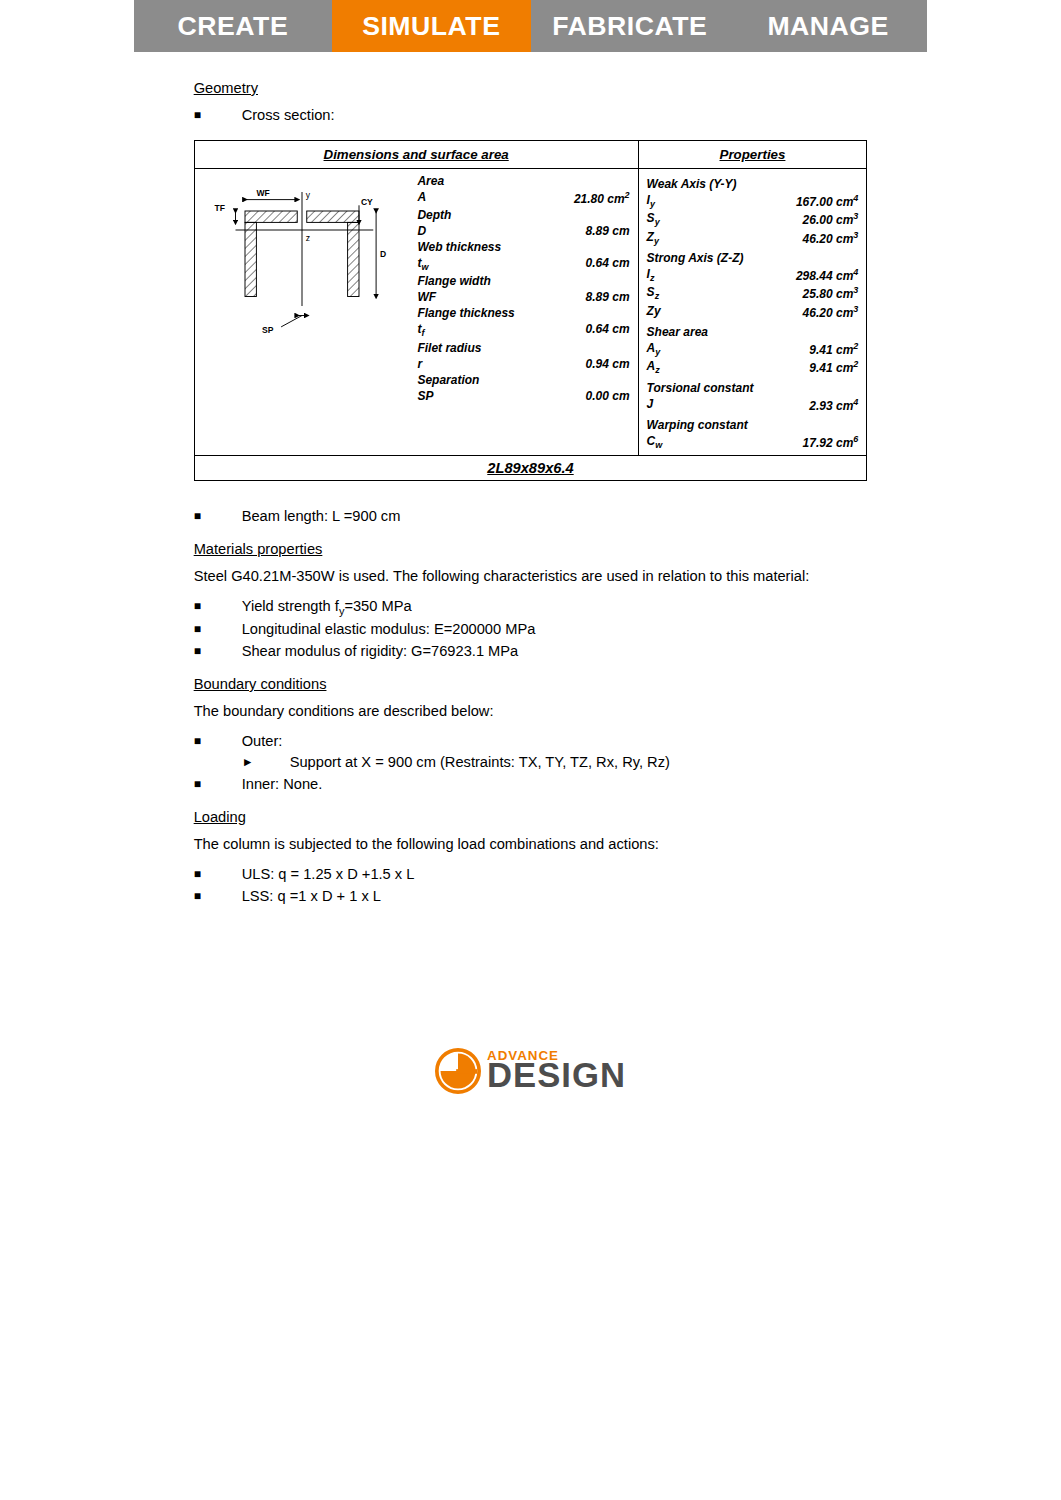CREATE
SIMULATE
FABRICATE
MANAGE
Geometry
Cross section:
| Dimensions and surface area | Properties |
| --- | --- |
| y z WF TF D CY SP | / Area / / / A / 21.80 cm 2 / / Depth / / / D / 8.89 cm / / Web thickness / / / t w / 0.64 cm / / Flange width / / / WF / 8.89 cm / / Flange thickness / / / t f / 0.64 cm / / Filet radius / / / r / 0.94 cm / / Separation / / / SP / 0.00 cm / | / Weak Axis (Y-Y) / / I y / 167.00 cm 4 / / S y / 26.00 cm 3 / / Z y / 46.20 cm 3 / / Strong Axis (Z-Z) / / I z / 298.44 cm 4 / / S z / 25.80 cm 3 / / Zy / 46.20 cm 3 / / Shear area / / A y / 9.41 cm 2 / / A z / 9.41 cm 2 / / Torsional constant / / J / 2.93 cm 4 / / Warping constant / / C w / 17.92 cm 6 / |
| 2L89x89x6.4 |
Beam length: L =900 cm
Materials properties
Steel G40.21M-350W is used. The following characteristics are used in relation to this material:
Yield strength fy=350 MPa
Longitudinal elastic modulus: E=200000 MPa
Shear modulus of rigidity: G=76923.1 MPa
Boundary conditions
The boundary conditions are described below:
Outer:
Support at X = 900 cm (Restraints: TX, TY, TZ, Rx, Ry, Rz)
Inner: None.
Loading
The column is subjected to the following load combinations and actions:
ULS: q = 1.25 x D +1.5 x L
LSS: q =1 x D + 1 x L
ADVANCE DESIGN